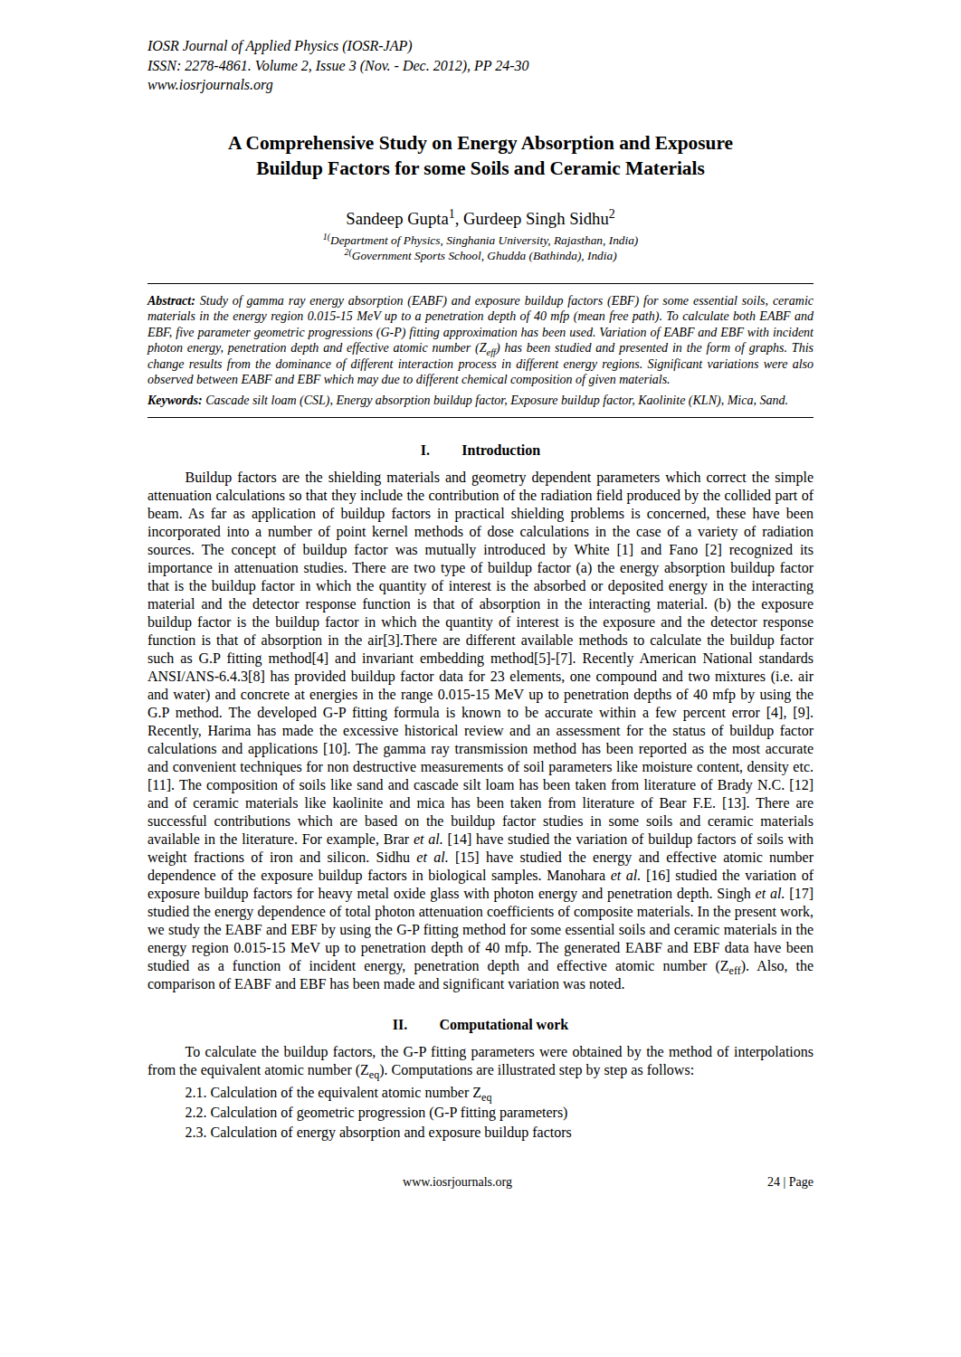IOSR Journal of Applied Physics (IOSR-JAP)
ISSN: 2278-4861. Volume 2, Issue 3 (Nov. - Dec. 2012), PP 24-30
www.iosrjournals.org
A Comprehensive Study on Energy Absorption and Exposure
Buildup Factors for some Soils and Ceramic Materials
Sandeep Gupta1, Gurdeep Singh Sidhu2
1(Department of Physics, Singhania University, Rajasthan, India)
2(Government Sports School, Ghudda (Bathinda), India)
Abstract: Study of gamma ray energy absorption (EABF) and exposure buildup factors (EBF) for some essential soils, ceramic materials in the energy region 0.015-15 MeV up to a penetration depth of 40 mfp (mean free path). To calculate both EABF and EBF, five parameter geometric progressions (G-P) fitting approximation has been used. Variation of EABF and EBF with incident photon energy, penetration depth and effective atomic number (Zeff) has been studied and presented in the form of graphs. This change results from the dominance of different interaction process in different energy regions. Significant variations were also observed between EABF and EBF which may due to different chemical composition of given materials.
Keywords: Cascade silt loam (CSL), Energy absorption buildup factor, Exposure buildup factor, Kaolinite (KLN), Mica, Sand.
I. Introduction
Buildup factors are the shielding materials and geometry dependent parameters which correct the simple attenuation calculations so that they include the contribution of the radiation field produced by the collided part of beam. As far as application of buildup factors in practical shielding problems is concerned, these have been incorporated into a number of point kernel methods of dose calculations in the case of a variety of radiation sources. The concept of buildup factor was mutually introduced by White [1] and Fano [2] recognized its importance in attenuation studies. There are two type of buildup factor (a) the energy absorption buildup factor that is the buildup factor in which the quantity of interest is the absorbed or deposited energy in the interacting material and the detector response function is that of absorption in the interacting material. (b) the exposure buildup factor is the buildup factor in which the quantity of interest is the exposure and the detector response function is that of absorption in the air[3].There are different available methods to calculate the buildup factor such as G.P fitting method[4] and invariant embedding method[5]-[7]. Recently American National standards ANSI/ANS-6.4.3[8] has provided buildup factor data for 23 elements, one compound and two mixtures (i.e. air and water) and concrete at energies in the range 0.015-15 MeV up to penetration depths of 40 mfp by using the G.P method. The developed G-P fitting formula is known to be accurate within a few percent error [4], [9]. Recently, Harima has made the excessive historical review and an assessment for the status of buildup factor calculations and applications [10]. The gamma ray transmission method has been reported as the most accurate and convenient techniques for non destructive measurements of soil parameters like moisture content, density etc. [11]. The composition of soils like sand and cascade silt loam has been taken from literature of Brady N.C. [12] and of ceramic materials like kaolinite and mica has been taken from literature of Bear F.E. [13]. There are successful contributions which are based on the buildup factor studies in some soils and ceramic materials available in the literature. For example, Brar et al. [14] have studied the variation of buildup factors of soils with weight fractions of iron and silicon. Sidhu et al. [15] have studied the energy and effective atomic number dependence of the exposure buildup factors in biological samples. Manohara et al. [16] studied the variation of exposure buildup factors for heavy metal oxide glass with photon energy and penetration depth. Singh et al. [17] studied the energy dependence of total photon attenuation coefficients of composite materials. In the present work, we study the EABF and EBF by using the G-P fitting method for some essential soils and ceramic materials in the energy region 0.015-15 MeV up to penetration depth of 40 mfp. The generated EABF and EBF data have been studied as a function of incident energy, penetration depth and effective atomic number (Zeff). Also, the comparison of EABF and EBF has been made and significant variation was noted.
II. Computational work
To calculate the buildup factors, the G-P fitting parameters were obtained by the method of interpolations from the equivalent atomic number (Zeq). Computations are illustrated step by step as follows:
2.1. Calculation of the equivalent atomic number Zeq
2.2. Calculation of geometric progression (G-P fitting parameters)
2.3. Calculation of energy absorption and exposure buildup factors
www.iosrjournals.org 24 | Page